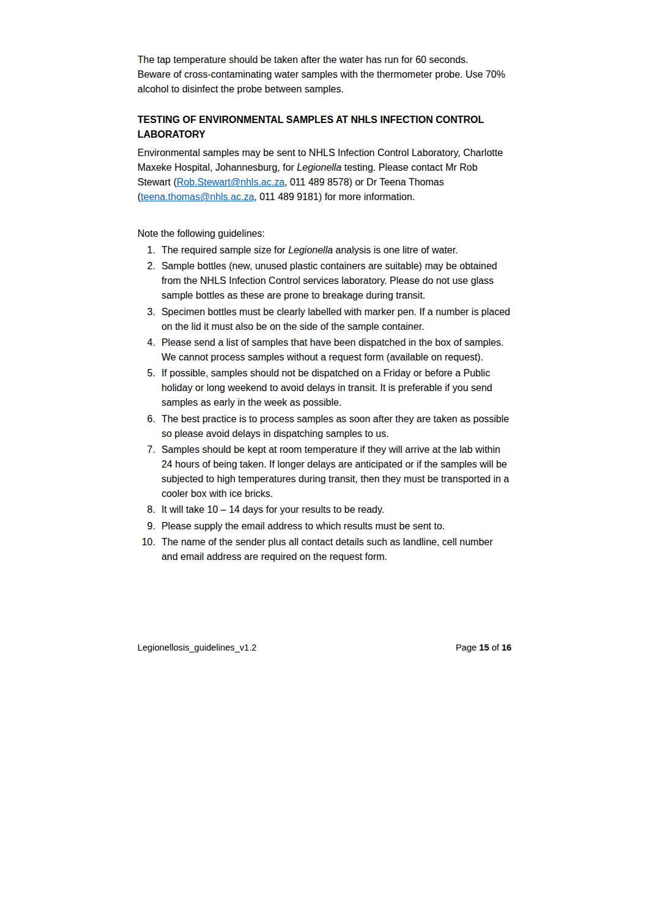The tap temperature should be taken after the water has run for 60 seconds.
Beware of cross-contaminating water samples with the thermometer probe. Use 70% alcohol to disinfect the probe between samples.
Testing of environmental samples at NHLS Infection Control Laboratory
Environmental samples may be sent to NHLS Infection Control Laboratory, Charlotte Maxeke Hospital, Johannesburg, for Legionella testing. Please contact Mr Rob Stewart (Rob.Stewart@nhls.ac.za, 011 489 8578) or Dr Teena Thomas (teena.thomas@nhls.ac.za, 011 489 9181) for more information.
Note the following guidelines:
The required sample size for Legionella analysis is one litre of water.
Sample bottles (new, unused plastic containers are suitable) may be obtained from the NHLS Infection Control services laboratory. Please do not use glass sample bottles as these are prone to breakage during transit.
Specimen bottles must be clearly labelled with marker pen. If a number is placed on the lid it must also be on the side of the sample container.
Please send a list of samples that have been dispatched in the box of samples. We cannot process samples without a request form (available on request).
If possible, samples should not be dispatched on a Friday or before a Public holiday or long weekend to avoid delays in transit. It is preferable if you send samples as early in the week as possible.
The best practice is to process samples as soon after they are taken as possible so please avoid delays in dispatching samples to us.
Samples should be kept at room temperature if they will arrive at the lab within 24 hours of being taken. If longer delays are anticipated or if the samples will be subjected to high temperatures during transit, then they must be transported in a cooler box with ice bricks.
It will take 10 – 14 days for your results to be ready.
Please supply the email address to which results must be sent to.
The name of the sender plus all contact details such as landline, cell number and email address are required on the request form.
Legionellosis_guidelines_v1.2
Page 15 of 16